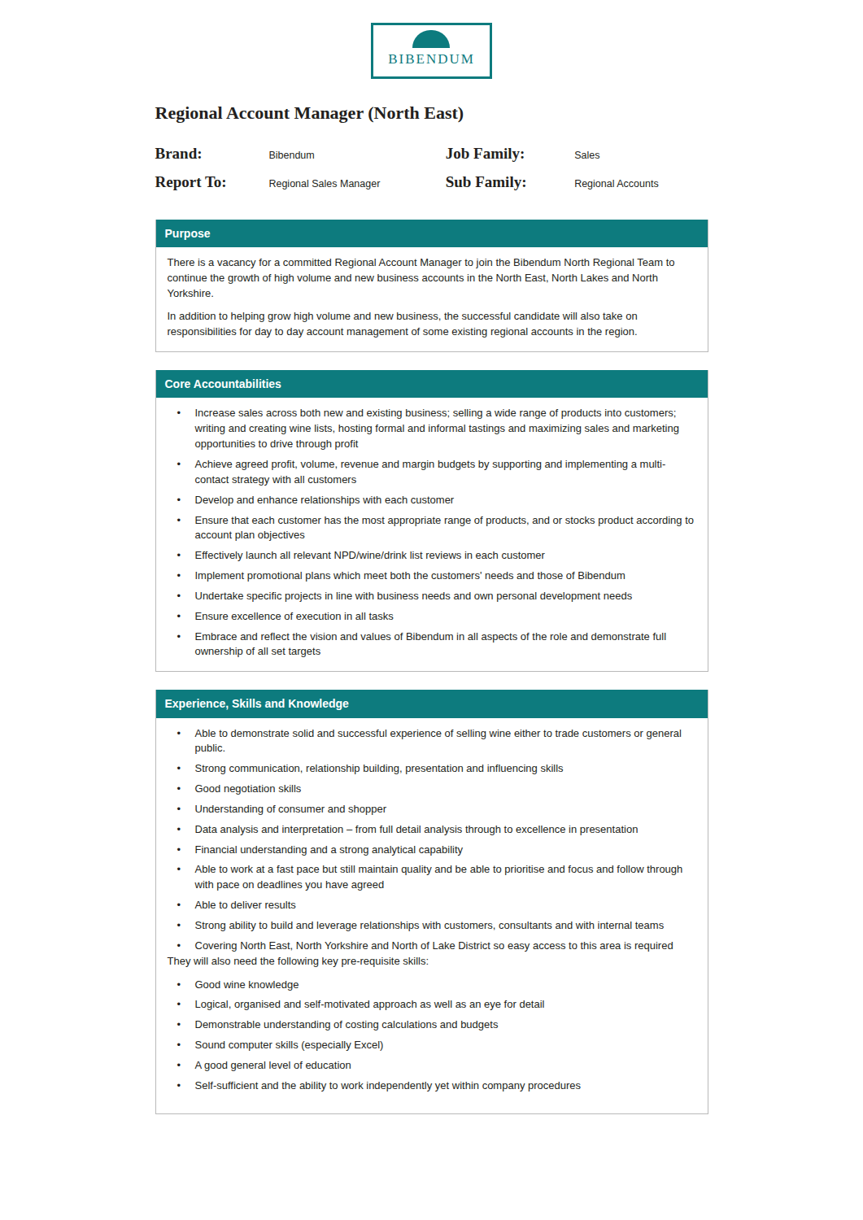BIBENDUM
Regional Account Manager (North East)
| Brand: | Bibendum | Job Family: | Sales |
| Report To: | Regional Sales Manager | Sub Family: | Regional Accounts |
Purpose
There is a vacancy for a committed Regional Account Manager to join the Bibendum North Regional Team to continue the growth of high volume and new business accounts in the North East, North Lakes and North Yorkshire.
In addition to helping grow high volume and new business, the successful candidate will also take on responsibilities for day to day account management of some existing regional accounts in the region.
Core Accountabilities
Increase sales across both new and existing business; selling a wide range of products into customers; writing and creating wine lists, hosting formal and informal tastings and maximizing sales and marketing opportunities to drive through profit
Achieve agreed profit, volume, revenue and margin budgets by supporting and implementing a multi-contact strategy with all customers
Develop and enhance relationships with each customer
Ensure that each customer has the most appropriate range of products, and or stocks product according to account plan objectives
Effectively launch all relevant NPD/wine/drink list reviews in each customer
Implement promotional plans which meet both the customers' needs and those of Bibendum
Undertake specific projects in line with business needs and own personal development needs
Ensure excellence of execution in all tasks
Embrace and reflect the vision and values of Bibendum in all aspects of the role and demonstrate full ownership of all set targets
Experience, Skills and Knowledge
Able to demonstrate solid and successful experience of selling wine either to trade customers or general public.
Strong communication, relationship building, presentation and influencing skills
Good negotiation skills
Understanding of consumer and shopper
Data analysis and interpretation – from full detail analysis through to excellence in presentation
Financial understanding and a strong analytical capability
Able to work at a fast pace but still maintain quality and be able to prioritise and focus and follow through with pace on deadlines you have agreed
Able to deliver results
Strong ability to build and leverage relationships with customers, consultants and with internal teams
Covering North East, North Yorkshire and North of Lake District so easy access to this area is required
They will also need the following key pre-requisite skills:
Good wine knowledge
Logical, organised and self-motivated approach as well as an eye for detail
Demonstrable understanding of costing calculations and budgets
Sound computer skills (especially Excel)
A good general level of education
Self-sufficient and the ability to work independently yet within company procedures